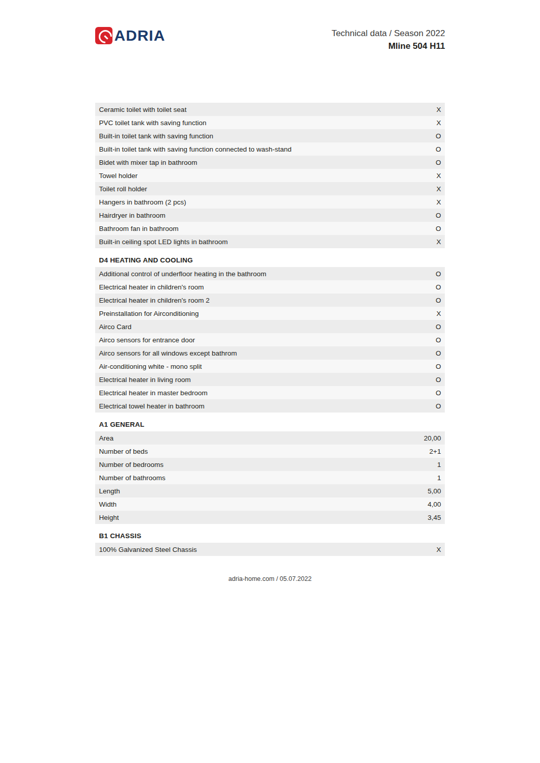ADRIA
Technical data / Season 2022
Mline 504 H11
| Ceramic toilet with toilet seat | X |
| PVC toilet tank with saving function | X |
| Built-in toilet tank with saving function | O |
| Built-in toilet tank with saving function connected to wash-stand | O |
| Bidet with mixer tap in bathroom | O |
| Towel holder | X |
| Toilet roll holder | X |
| Hangers in bathroom (2 pcs) | X |
| Hairdryer in bathroom | O |
| Bathroom fan in bathroom | O |
| Built-in ceiling spot LED lights in bathroom | X |
| D4 HEATING AND COOLING |
| Additional control of underfloor heating in the bathroom | O |
| Electrical heater in children's room | O |
| Electrical heater in children's room 2 | O |
| Preinstallation for Airconditioning | X |
| Airco Card | O |
| Airco sensors for entrance door | O |
| Airco sensors for all windows except bathrom | O |
| Air-conditioning white - mono split | O |
| Electrical heater in living room | O |
| Electrical heater in master bedroom | O |
| Electrical towel heater in bathroom | O |
| A1 GENERAL |
| Area | 20,00 |
| Number of beds | 2+1 |
| Number of bedrooms | 1 |
| Number of bathrooms | 1 |
| Length | 5,00 |
| Width | 4,00 |
| Height | 3,45 |
| B1 CHASSIS |
| 100% Galvanized Steel Chassis | X |
adria-home.com / 05.07.2022